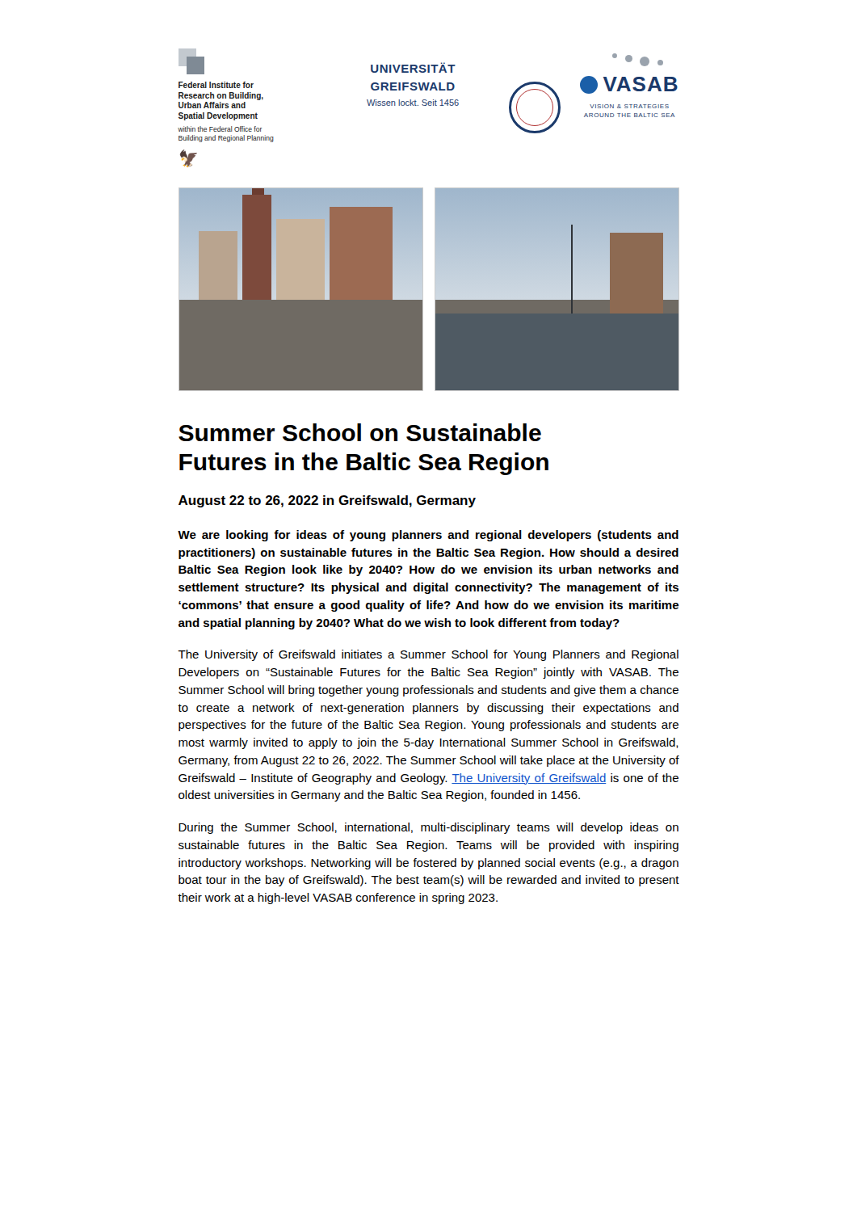Federal Institute for
Research on Building,
Urban Affairs and
Spatial Development
within the Federal Office for
Building and Regional Planning
🦅
UNIVERSITÄT GREIFSWALD
Wissen lockt. Seit 1456
VASAB
VISION & STRATEGIES
AROUND THE BALTIC SEA
Summer School on Sustainable
Futures in the Baltic Sea Region
August 22 to 26, 2022 in Greifswald, Germany
We are looking for ideas of young planners and regional developers (students and practitioners) on sustainable futures in the Baltic Sea Region. How should a desired Baltic Sea Region look like by 2040? How do we envision its urban networks and settlement structure? Its physical and digital connectivity? The management of its ‘commons’ that ensure a good quality of life? And how do we envision its maritime and spatial planning by 2040? What do we wish to look different from today?
The University of Greifswald initiates a Summer School for Young Planners and Regional Developers on “Sustainable Futures for the Baltic Sea Region” jointly with VASAB. The Summer School will bring together young professionals and students and give them a chance to create a network of next-generation planners by discussing their expectations and perspectives for the future of the Baltic Sea Region. Young professionals and students are most warmly invited to apply to join the 5-day International Summer School in Greifswald, Germany, from August 22 to 26, 2022. The Summer School will take place at the University of Greifswald – Institute of Geography and Geology. The University of Greifswald is one of the oldest universities in Germany and the Baltic Sea Region, founded in 1456.
During the Summer School, international, multi-disciplinary teams will develop ideas on sustainable futures in the Baltic Sea Region. Teams will be provided with inspiring introductory workshops. Networking will be fostered by planned social events (e.g., a dragon boat tour in the bay of Greifswald). The best team(s) will be rewarded and invited to present their work at a high-level VASAB conference in spring 2023.